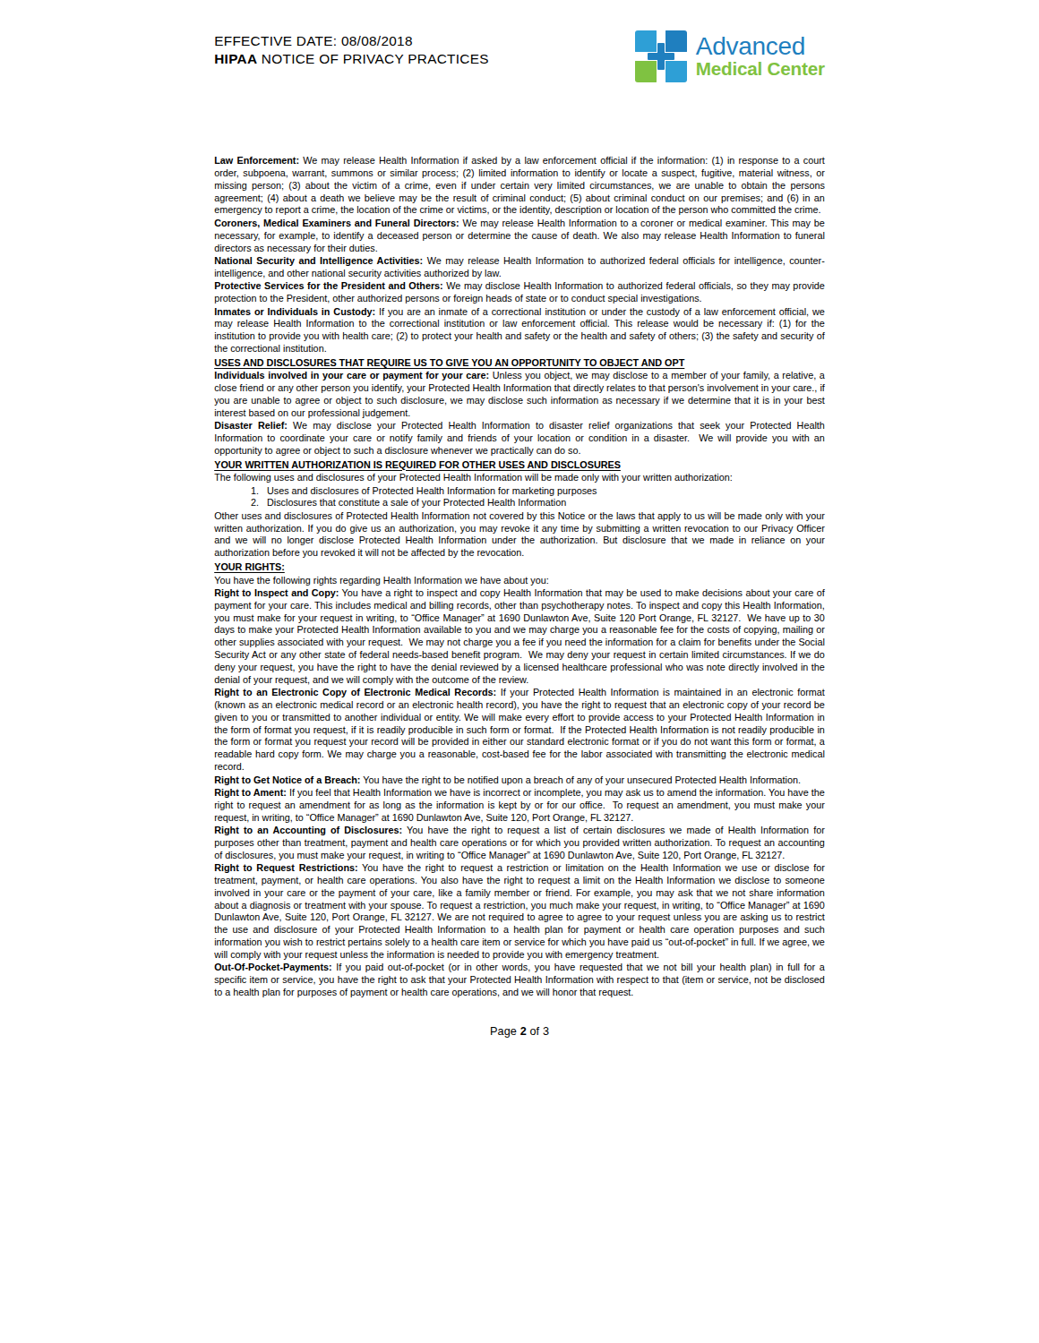EFFECTIVE DATE: 08/08/2018
HIPAA NOTICE OF PRIVACY PRACTICES
Advanced
Medical Center
Law Enforcement: We may release Health Information if asked by a law enforcement official if the information: (1) in response to a court order, subpoena, warrant, summons or similar process; (2) limited information to identify or locate a suspect, fugitive, material witness, or missing person; (3) about the victim of a crime, even if under certain very limited circumstances, we are unable to obtain the persons agreement; (4) about a death we believe may be the result of criminal conduct; (5) about criminal conduct on our premises; and (6) in an emergency to report a crime, the location of the crime or victims, or the identity, description or location of the person who committed the crime.
Coroners, Medical Examiners and Funeral Directors: We may release Health Information to a coroner or medical examiner. This may be necessary, for example, to identify a deceased person or determine the cause of death. We also may release Health Information to funeral directors as necessary for their duties.
National Security and Intelligence Activities: We may release Health Information to authorized federal officials for intelligence, counter-intelligence, and other national security activities authorized by law.
Protective Services for the President and Others: We may disclose Health Information to authorized federal officials, so they may provide protection to the President, other authorized persons or foreign heads of state or to conduct special investigations.
Inmates or Individuals in Custody: If you are an inmate of a correctional institution or under the custody of a law enforcement official, we may release Health Information to the correctional institution or law enforcement official. This release would be necessary if: (1) for the institution to provide you with health care; (2) to protect your health and safety or the health and safety of others; (3) the safety and security of the correctional institution.
USES AND DISCLOSURES THAT REQUIRE US TO GIVE YOU AN OPPORTUNITY TO OBJECT AND OPT
Individuals involved in your care or payment for your care: Unless you object, we may disclose to a member of your family, a relative, a close friend or any other person you identify, your Protected Health Information that directly relates to that person's involvement in your care., if you are unable to agree or object to such disclosure, we may disclose such information as necessary if we determine that it is in your best interest based on our professional judgement.
Disaster Relief: We may disclose your Protected Health Information to disaster relief organizations that seek your Protected Health Information to coordinate your care or notify family and friends of your location or condition in a disaster. We will provide you with an opportunity to agree or object to such a disclosure whenever we practically can do so.
YOUR WRITTEN AUTHORIZATION IS REQUIRED FOR OTHER USES AND DISCLOSURES
The following uses and disclosures of your Protected Health Information will be made only with your written authorization:
Uses and disclosures of Protected Health Information for marketing purposes
Disclosures that constitute a sale of your Protected Health Information
Other uses and disclosures of Protected Health Information not covered by this Notice or the laws that apply to us will be made only with your written authorization. If you do give us an authorization, you may revoke it any time by submitting a written revocation to our Privacy Officer and we will no longer disclose Protected Health Information under the authorization. But disclosure that we made in reliance on your authorization before you revoked it will not be affected by the revocation.
YOUR RIGHTS:
You have the following rights regarding Health Information we have about you:
Right to Inspect and Copy: You have a right to inspect and copy Health Information that may be used to make decisions about your care of payment for your care. This includes medical and billing records, other than psychotherapy notes. To inspect and copy this Health Information, you must make for your request in writing, to “Office Manager” at 1690 Dunlawton Ave, Suite 120 Port Orange, FL 32127. We have up to 30 days to make your Protected Health Information available to you and we may charge you a reasonable fee for the costs of copying, mailing or other supplies associated with your request. We may not charge you a fee if you need the information for a claim for benefits under the Social Security Act or any other state of federal needs-based benefit program. We may deny your request in certain limited circumstances. If we do deny your request, you have the right to have the denial reviewed by a licensed healthcare professional who was note directly involved in the denial of your request, and we will comply with the outcome of the review.
Right to an Electronic Copy of Electronic Medical Records: If your Protected Health Information is maintained in an electronic format (known as an electronic medical record or an electronic health record), you have the right to request that an electronic copy of your record be given to you or transmitted to another individual or entity. We will make every effort to provide access to your Protected Health Information in the form of format you request, if it is readily producible in such form or format. If the Protected Health Information is not readily producible in the form or format you request your record will be provided in either our standard electronic format or if you do not want this form or format, a readable hard copy form. We may charge you a reasonable, cost-based fee for the labor associated with transmitting the electronic medical record.
Right to Get Notice of a Breach: You have the right to be notified upon a breach of any of your unsecured Protected Health Information.
Right to Ament: If you feel that Health Information we have is incorrect or incomplete, you may ask us to amend the information. You have the right to request an amendment for as long as the information is kept by or for our office. To request an amendment, you must make your request, in writing, to “Office Manager” at 1690 Dunlawton Ave, Suite 120, Port Orange, FL 32127.
Right to an Accounting of Disclosures: You have the right to request a list of certain disclosures we made of Health Information for purposes other than treatment, payment and health care operations or for which you provided written authorization. To request an accounting of disclosures, you must make your request, in writing to “Office Manager” at 1690 Dunlawton Ave, Suite 120, Port Orange, FL 32127.
Right to Request Restrictions: You have the right to request a restriction or limitation on the Health Information we use or disclose for treatment, payment, or health care operations. You also have the right to request a limit on the Health Information we disclose to someone involved in your care or the payment of your care, like a family member or friend. For example, you may ask that we not share information about a diagnosis or treatment with your spouse. To request a restriction, you much make your request, in writing, to “Office Manager” at 1690 Dunlawton Ave, Suite 120, Port Orange, FL 32127. We are not required to agree to agree to your request unless you are asking us to restrict the use and disclosure of your Protected Health Information to a health plan for payment or health care operation purposes and such information you wish to restrict pertains solely to a health care item or service for which you have paid us “out-of-pocket” in full. If we agree, we will comply with your request unless the information is needed to provide you with emergency treatment.
Out-Of-Pocket-Payments: If you paid out-of-pocket (or in other words, you have requested that we not bill your health plan) in full for a specific item or service, you have the right to ask that your Protected Health Information with respect to that (item or service, not be disclosed to a health plan for purposes of payment or health care operations, and we will honor that request.
Page 2 of 3